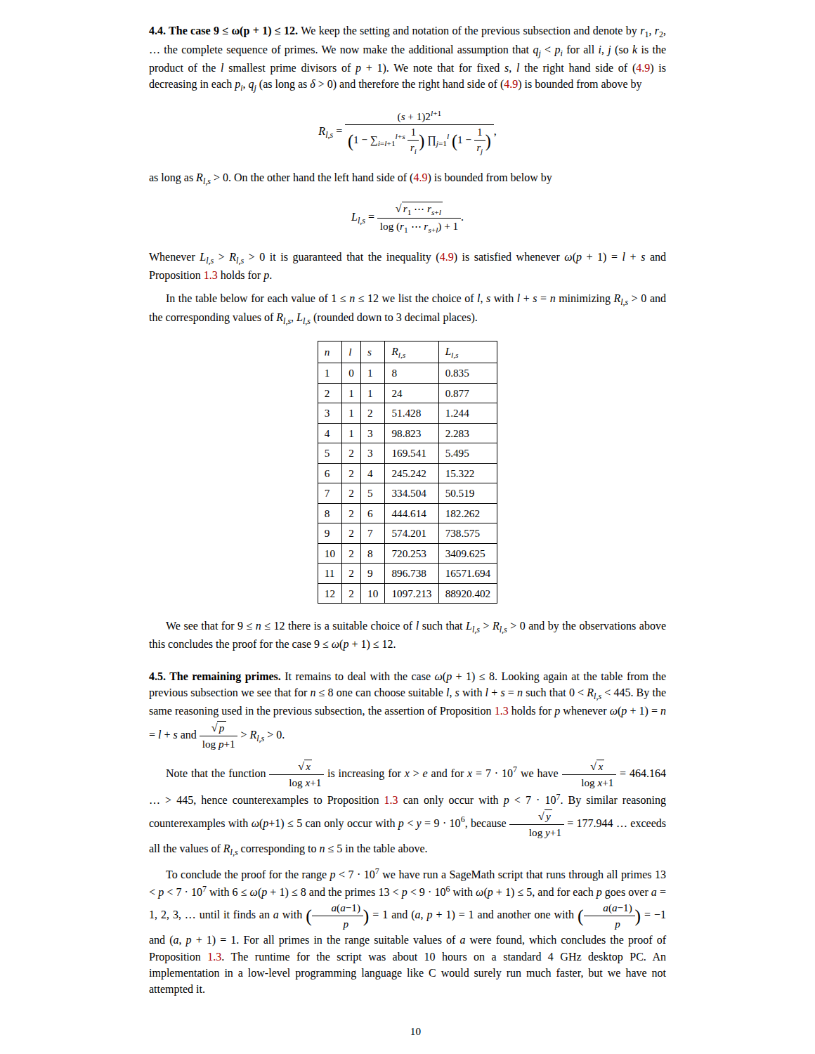4.4. The case 9 ≤ ω(p + 1) ≤ 12.
We keep the setting and notation of the previous subsection and denote by r1, r2, … the complete sequence of primes. We now make the additional assumption that qj < pi for all i, j (so k is the product of the l smallest prime divisors of p + 1). We note that for fixed s, l the right hand side of (4.9) is decreasing in each pi, qj (as long as δ > 0) and therefore the right hand side of (4.9) is bounded from above by
Rl,s = (s + 1)2l+1 (1 − ∑i=l+1l+s 1 ri) ∏j=1l (1 − 1 rj) ,
as long as Rl,s > 0. On the other hand the left hand side of (4.9) is bounded from below by
Ll,s = √r1 ⋯ rs+l log (r1 ⋯ rs+l) + 1 .
Whenever Ll,s > Rl,s > 0 it is guaranteed that the inequality (4.9) is satisfied whenever ω(p + 1) = l + s and Proposition 1.3 holds for p.
In the table below for each value of 1 ≤ n ≤ 12 we list the choice of l, s with l + s = n minimizing Rl,s > 0 and the corresponding values of Rl,s, Ll,s (rounded down to 3 decimal places).
| n | l | s | R l , s | L l , s |
| 1 | 0 | 1 | 8 | 0.835 |
| 2 | 1 | 1 | 24 | 0.877 |
| 3 | 1 | 2 | 51.428 | 1.244 |
| 4 | 1 | 3 | 98.823 | 2.283 |
| 5 | 2 | 3 | 169.541 | 5.495 |
| 6 | 2 | 4 | 245.242 | 15.322 |
| 7 | 2 | 5 | 334.504 | 50.519 |
| 8 | 2 | 6 | 444.614 | 182.262 |
| 9 | 2 | 7 | 574.201 | 738.575 |
| 10 | 2 | 8 | 720.253 | 3409.625 |
| 11 | 2 | 9 | 896.738 | 16571.694 |
| 12 | 2 | 10 | 1097.213 | 88920.402 |
We see that for 9 ≤ n ≤ 12 there is a suitable choice of l such that Ll,s > Rl,s > 0 and by the observations above this concludes the proof for the case 9 ≤ ω(p + 1) ≤ 12.
4.5. The remaining primes.
It remains to deal with the case ω(p + 1) ≤ 8. Looking again at the table from the previous subsection we see that for n ≤ 8 one can choose suitable l, s with l + s = n such that 0 < Rl,s < 445. By the same reasoning used in the previous subsection, the assertion of Proposition 1.3 holds for p whenever ω(p + 1) = n = l + s and √p log p+1 > Rl,s > 0.
Note that the function √x log x+1 is increasing for x > e and for x = 7 · 107 we have √x log x+1 = 464.164 … > 445, hence counterexamples to Proposition 1.3 can only occur with p < 7 · 107. By similar reasoning counterexamples with ω(p+1) ≤ 5 can only occur with p < y = 9 · 106, because √y log y+1 = 177.944 … exceeds all the values of Rl,s corresponding to n ≤ 5 in the table above.
To conclude the proof for the range p < 7 · 107 we have run a SageMath script that runs through all primes 13 < p < 7 · 107 with 6 ≤ ω(p + 1) ≤ 8 and the primes 13 < p < 9 · 106 with ω(p + 1) ≤ 5, and for each p goes over a = 1, 2, 3, … until it finds an a with (a(a−1) p) = 1 and (a, p + 1) = 1 and another one with (a(a−1) p) = −1 and (a, p + 1) = 1. For all primes in the range suitable values of a were found, which concludes the proof of Proposition 1.3. The runtime for the script was about 10 hours on a standard 4 GHz desktop PC. An implementation in a low-level programming language like C would surely run much faster, but we have not attempted it.
10